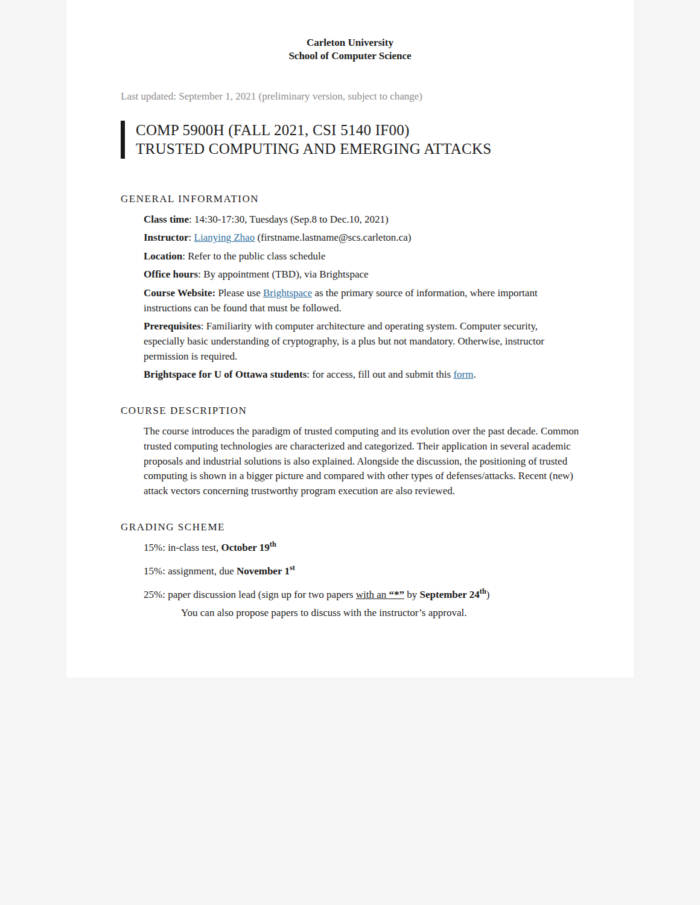Carleton University
School of Computer Science
Last updated: September 1, 2021 (preliminary version, subject to change)
COMP 5900H (FALL 2021, CSI 5140 IF00)
TRUSTED COMPUTING AND EMERGING ATTACKS
GENERAL INFORMATION
Class time: 14:30-17:30, Tuesdays (Sep.8 to Dec.10, 2021)
Instructor: Lianying Zhao (firstname.lastname@scs.carleton.ca)
Location: Refer to the public class schedule
Office hours: By appointment (TBD), via Brightspace
Course Website: Please use Brightspace as the primary source of information, where important instructions can be found that must be followed.
Prerequisites: Familiarity with computer architecture and operating system. Computer security, especially basic understanding of cryptography, is a plus but not mandatory. Otherwise, instructor permission is required.
Brightspace for U of Ottawa students: for access, fill out and submit this form.
COURSE DESCRIPTION
The course introduces the paradigm of trusted computing and its evolution over the past decade. Common trusted computing technologies are characterized and categorized. Their application in several academic proposals and industrial solutions is also explained. Alongside the discussion, the positioning of trusted computing is shown in a bigger picture and compared with other types of defenses/attacks. Recent (new) attack vectors concerning trustworthy program execution are also reviewed.
GRADING SCHEME
15%: in-class test, October 19th
15%: assignment, due November 1st
25%: paper discussion lead (sign up for two papers with an “*” by September 24th)
You can also propose papers to discuss with the instructor’s approval.